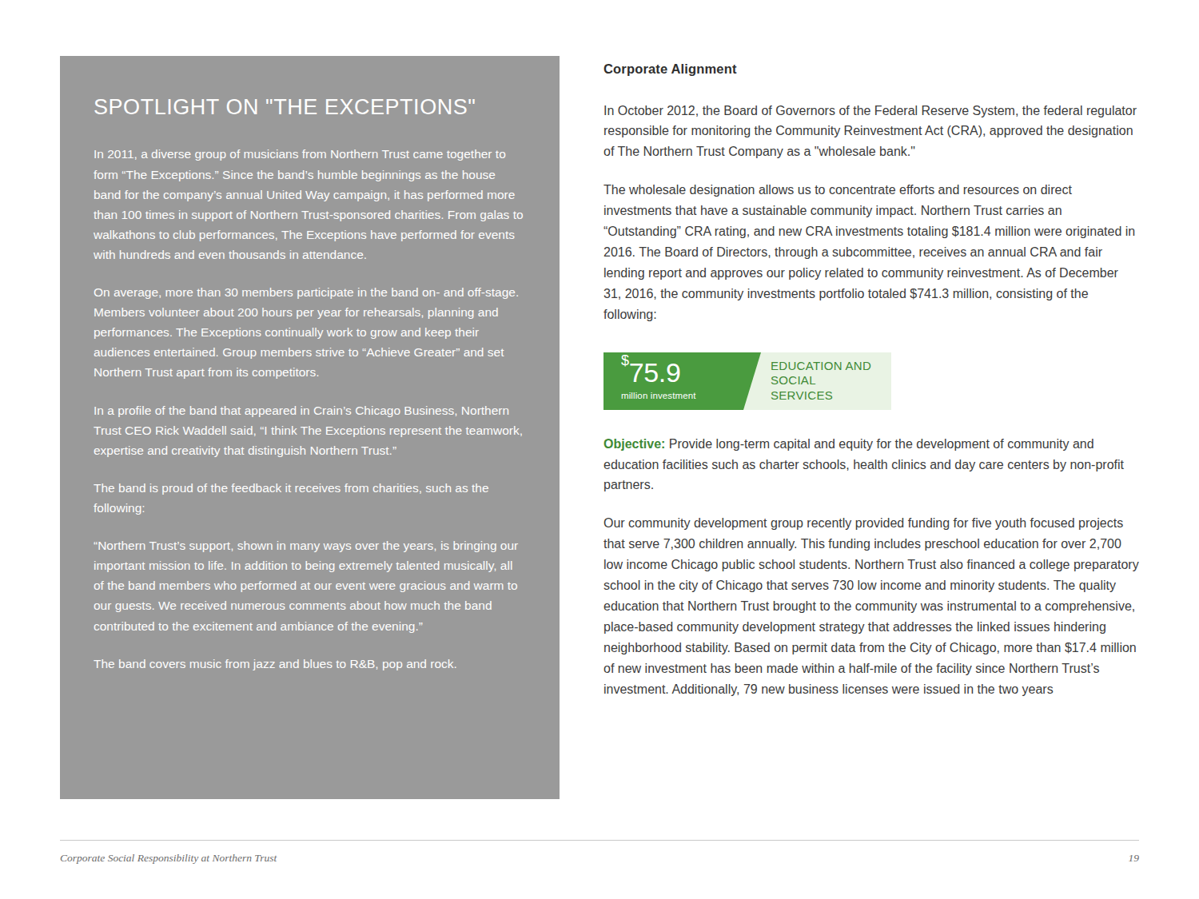SPOTLIGHT ON "THE EXCEPTIONS"
In 2011, a diverse group of musicians from Northern Trust came together to form “The Exceptions.” Since the band’s humble beginnings as the house band for the company’s annual United Way campaign, it has performed more than 100 times in support of Northern Trust-sponsored charities. From galas to walkathons to club performances, The Exceptions have performed for events with hundreds and even thousands in attendance.
On average, more than 30 members participate in the band on- and off-stage. Members volunteer about 200 hours per year for rehearsals, planning and performances. The Exceptions continually work to grow and keep their audiences entertained. Group members strive to “Achieve Greater” and set Northern Trust apart from its competitors.
In a profile of the band that appeared in Crain’s Chicago Business, Northern Trust CEO Rick Waddell said, “I think The Exceptions represent the teamwork, expertise and creativity that distinguish Northern Trust.”
The band is proud of the feedback it receives from charities, such as the following:
“Northern Trust’s support, shown in many ways over the years, is bringing our important mission to life. In addition to being extremely talented musically, all of the band members who performed at our event were gracious and warm to our guests. We received numerous comments about how much the band contributed to the excitement and ambiance of the evening.”
The band covers music from jazz and blues to R&B, pop and rock.
Corporate Alignment
In October 2012, the Board of Governors of the Federal Reserve System, the federal regulator responsible for monitoring the Community Reinvestment Act (CRA), approved the designation of The Northern Trust Company as a "wholesale bank."
The wholesale designation allows us to concentrate efforts and resources on direct investments that have a sustainable community impact. Northern Trust carries an “Outstanding” CRA rating, and new CRA investments totaling $181.4 million were originated in 2016. The Board of Directors, through a subcommittee, receives an annual CRA and fair lending report and approves our policy related to community reinvestment. As of December 31, 2016, the community investments portfolio totaled $741.3 million, consisting of the following:
$75.9 million investment
EDUCATION AND
SOCIAL SERVICES
Objective: Provide long-term capital and equity for the development of community and education facilities such as charter schools, health clinics and day care centers by non-profit partners.
Our community development group recently provided funding for five youth focused projects that serve 7,300 children annually. This funding includes preschool education for over 2,700 low income Chicago public school students. Northern Trust also financed a college preparatory school in the city of Chicago that serves 730 low income and minority students. The quality education that Northern Trust brought to the community was instrumental to a comprehensive, place-based community development strategy that addresses the linked issues hindering neighborhood stability. Based on permit data from the City of Chicago, more than $17.4 million of new investment has been made within a half-mile of the facility since Northern Trust’s investment. Additionally, 79 new business licenses were issued in the two years
Corporate Social Responsibility at Northern Trust 19